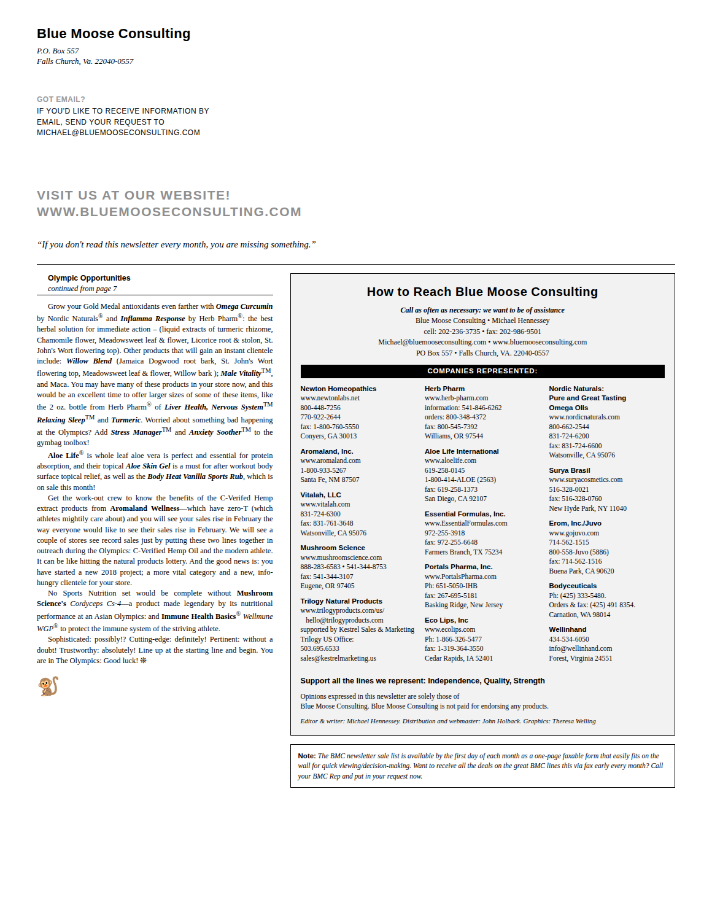Blue Moose Consulting
P.O. Box 557
Falls Church, Va. 22040-0557
GOT EMAIL?
IF YOU'D LIKE TO RECEIVE INFORMATION BY
EMAIL, SEND YOUR REQUEST TO
MICHAEL@BLUEMOOSECONSULTING.COM
VISIT US AT OUR WEBSITE!
WWW.BLUEMOOSECONSULTING.COM
“If you don't read this newsletter every month, you are missing something.”
Olympic Opportunities
continued from page 7
Grow your Gold Medal antioxidants even farther with Omega Curcumin by Nordic Naturals® and Inflamma Response by Herb Pharm®: the best herbal solution for immediate action – (liquid extracts of turmeric rhizome, Chamomile flower, Meadowsweet leaf & flower, Licorice root & stolon, St. John's Wort flowering top). Other products that will gain an instant clientele include: Willow Blend (Jamaica Dogwood root bark, St. John's Wort flowering top, Meadowsweet leaf & flower, Willow bark ); Male VitalityTM, and Maca. You may have many of these products in your store now, and this would be an excellent time to offer larger sizes of some of these items, like the 2 oz. bottle from Herb Pharm® of Liver Health, Nervous SystemTM Relaxing SleepTM and Turmeric. Worried about something bad happening at the Olympics? Add Stress ManagerTM and Anxiety SootherTM to the gymbag toolbox!
Aloe Life® is whole leaf aloe vera is perfect and essential for protein absorption, and their topical Aloe Skin Gel is a must for after workout body surface topical relief, as well as the Body Heat Vanilla Sports Rub, which is on sale this month!
Get the work-out crew to know the benefits of the C-Verifed Hemp extract products from Aromaland Wellness—which have zero-T (which athletes mightily care about) and you will see your sales rise in February the way everyone would like to see their sales rise in February. We will see a couple of stores see record sales just by putting these two lines together in outreach during the Olympics: C-Verified Hemp Oil and the modern athlete. It can be like hitting the natural products lottery. And the good news is: you have started a new 2018 project; a more vital category and a new, info-hungry clientele for your store.
No Sports Nutrition set would be complete without Mushroom Science's Cordyceps Cs-4—a product made legendary by its nutritional performance at an Asian Olympics: and Immune Health Basics® Wellmune WGP® to protect the immune system of the striving athlete.
Sophisticated: possibly!? Cutting-edge: definitely! Pertinent: without a doubt! Trustworthy: absolutely! Line up at the starting line and begin. You are in The Olympics: Good luck! ❊
🐒
How to Reach Blue Moose Consulting
Call as often as necessary: we want to be of assistance
Blue Moose Consulting • Michael Hennessey
cell: 202-236-3735 • fax: 202-986-9501
Michael@bluemooseconsulting.com • www.bluemooseconsulting.com
PO Box 557 • Falls Church, VA. 22040-0557
COMPANIES REPRESENTED:
Newton Homeopathics
www.newtonlabs.net
800-448-7256
770-922-2644
fax: 1-800-760-5550
Conyers, GA 30013
Aromaland, Inc.
www.aromaland.com
1-800-933-5267
Santa Fe, NM 87507
Vitalah, LLC
www.vitalah.com
831-724-6300
fax: 831-761-3648
Watsonville, CA 95076
Mushroom Science
www.mushroomscience.com
888-283-6583 • 541-344-8753
fax: 541-344-3107
Eugene, OR 97405
Trilogy Natural Products
www.trilogyproducts.com/us/
hello@trilogyproducts.com
supported by Kestrel Sales & Marketing
Trilogy US Office:
503.695.6533
sales@kestrelmarketing.us
Herb Pharm
www.herb-pharm.com
information: 541-846-6262
orders: 800-348-4372
fax: 800-545-7392
Williams, OR 97544
Aloe Life International
www.aloelife.com
619-258-0145
1-800-414-ALOE (2563)
fax: 619-258-1373
San Diego, CA 92107
Essential Formulas, Inc.
www.EssentialFormulas.com
972-255-3918
fax: 972-255-6648
Farmers Branch, TX 75234
Portals Pharma, Inc.
www.PortalsPharma.com
Ph: 651-5050-IHB
fax: 267-695-5181
Basking Ridge, New Jersey
Eco Lips, Inc
www.ecolips.com
Ph: 1-866-326-5477
fax: 1-319-364-3550
Cedar Rapids, IA 52401
Nordic Naturals:
Pure and Great Tasting
Omega OIls
www.nordicnaturals.com
800-662-2544
831-724-6200
fax: 831-724-6600
Watsonville, CA 95076
Surya Brasil
www.suryacosmetics.com
516-328-0021
fax: 516-328-0760
New Hyde Park, NY 11040
Erom, Inc./Juvo
www.gojuvo.com
714-562-1515
800-558-Juvo (5886)
fax: 714-562-1516
Buena Park, CA 90620
Bodyceuticals
Ph: (425) 333-5480.
Orders & fax: (425) 491 8354.
Carnation, WA 98014
Wellinhand
434-534-6050
info@wellinhand.com
Forest, Virginia 24551
Support all the lines we represent: Independence, Quality, Strength
Opinions expressed in this newsletter are solely those of
Blue Moose Consulting. Blue Moose Consulting is not paid for endorsing any products.
Editor & writer: Michael Hennessey. Distribution and webmaster: John Holback. Graphics: Theresa Welling
Note: The BMC newsletter sale list is available by the first day of each month as a one-page faxable form that easily fits on the wall for quick viewing/decision-making. Want to receive all the deals on the great BMC lines this via fax early every month? Call your BMC Rep and put in your request now.